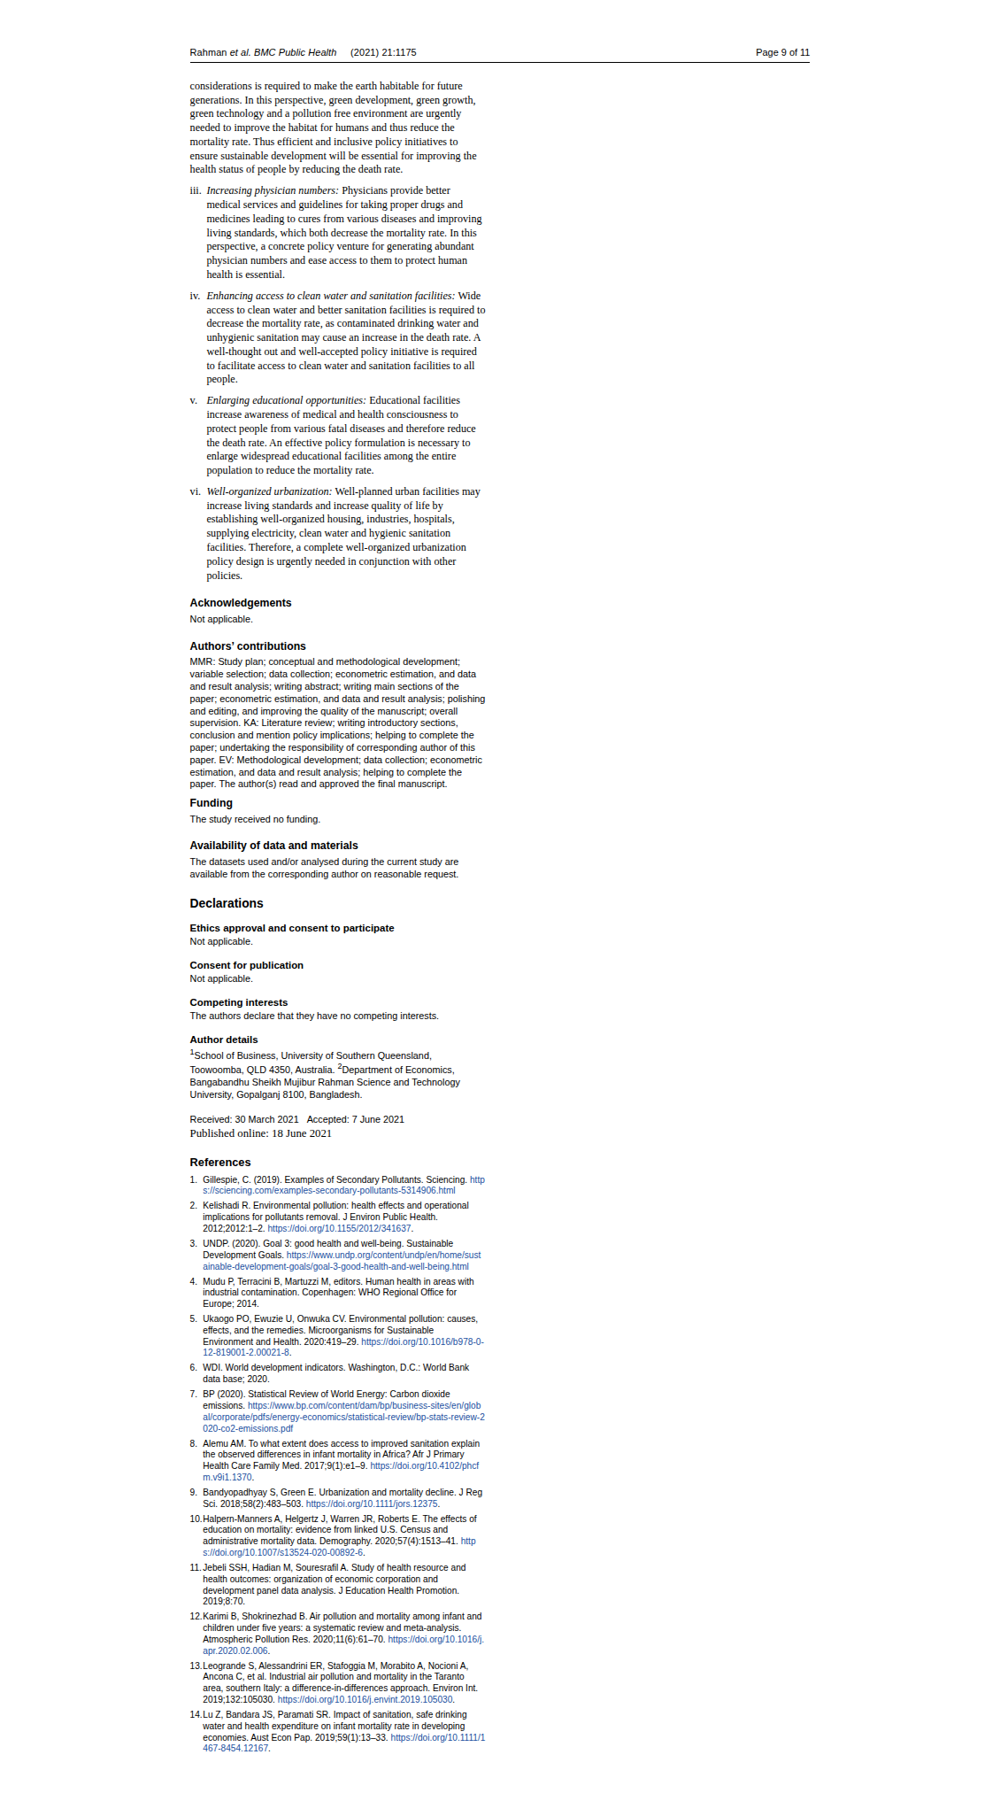Rahman et al. BMC Public Health (2021) 21:1175
Page 9 of 11
considerations is required to make the earth habitable for future generations. In this perspective, green development, green growth, green technology and a pollution free environment are urgently needed to improve the habitat for humans and thus reduce the mortality rate. Thus efficient and inclusive policy initiatives to ensure sustainable development will be essential for improving the health status of people by reducing the death rate.
Increasing physician numbers: Physicians provide better medical services and guidelines for taking proper drugs and medicines leading to cures from various diseases and improving living standards, which both decrease the mortality rate. In this perspective, a concrete policy venture for generating abundant physician numbers and ease access to them to protect human health is essential.
Enhancing access to clean water and sanitation facilities: Wide access to clean water and better sanitation facilities is required to decrease the mortality rate, as contaminated drinking water and unhygienic sanitation may cause an increase in the death rate. A well-thought out and well-accepted policy initiative is required to facilitate access to clean water and sanitation facilities to all people.
Enlarging educational opportunities: Educational facilities increase awareness of medical and health consciousness to protect people from various fatal diseases and therefore reduce the death rate. An effective policy formulation is necessary to enlarge widespread educational facilities among the entire population to reduce the mortality rate.
Well-organized urbanization: Well-planned urban facilities may increase living standards and increase quality of life by establishing well-organized housing, industries, hospitals, supplying electricity, clean water and hygienic sanitation facilities. Therefore, a complete well-organized urbanization policy design is urgently needed in conjunction with other policies.
Acknowledgements
Not applicable.
Authors’ contributions
MMR: Study plan; conceptual and methodological development; variable selection; data collection; econometric estimation, and data and result analysis; writing abstract; writing main sections of the paper; econometric estimation, and data and result analysis; polishing and editing, and improving the quality of the manuscript; overall supervision. KA: Literature review; writing introductory sections, conclusion and mention policy implications; helping to complete the paper; undertaking the responsibility of corresponding author of this paper. EV: Methodological development; data collection; econometric estimation, and data and result analysis; helping to complete the paper. The author(s) read and approved the final manuscript.
Funding
The study received no funding.
Availability of data and materials
The datasets used and/or analysed during the current study are available from the corresponding author on reasonable request.
Declarations
Ethics approval and consent to participate
Not applicable.
Consent for publication
Not applicable.
Competing interests
The authors declare that they have no competing interests.
Author details
1School of Business, University of Southern Queensland, Toowoomba, QLD 4350, Australia. 2Department of Economics, Bangabandhu Sheikh Mujibur Rahman Science and Technology University, Gopalganj 8100, Bangladesh.
Received: 30 March 2021 Accepted: 7 June 2021
Published online: 18 June 2021
References
Gillespie, C. (2019). Examples of Secondary Pollutants. Sciencing. https://sciencing.com/examples-secondary-pollutants-5314906.html
Kelishadi R. Environmental pollution: health effects and operational implications for pollutants removal. J Environ Public Health. 2012;2012:1–2. https://doi.org/10.1155/2012/341637.
UNDP. (2020). Goal 3: good health and well-being. Sustainable Development Goals. https://www.undp.org/content/undp/en/home/sustainable-development-goals/goal-3-good-health-and-well-being.html
Mudu P, Terracini B, Martuzzi M, editors. Human health in areas with industrial contamination. Copenhagen: WHO Regional Office for Europe; 2014.
Ukaogo PO, Ewuzie U, Onwuka CV. Environmental pollution: causes, effects, and the remedies. Microorganisms for Sustainable Environment and Health. 2020:419–29. https://doi.org/10.1016/b978-0-12-819001-2.00021-8.
WDI. World development indicators. Washington, D.C.: World Bank data base; 2020.
BP (2020). Statistical Review of World Energy: Carbon dioxide emissions. https://www.bp.com/content/dam/bp/business-sites/en/global/corporate/pdfs/energy-economics/statistical-review/bp-stats-review-2020-co2-emissions.pdf
Alemu AM. To what extent does access to improved sanitation explain the observed differences in infant mortality in Africa? Afr J Primary Health Care Family Med. 2017;9(1):e1–9. https://doi.org/10.4102/phcfm.v9i1.1370.
Bandyopadhyay S, Green E. Urbanization and mortality decline. J Reg Sci. 2018;58(2):483–503. https://doi.org/10.1111/jors.12375.
Halpern-Manners A, Helgertz J, Warren JR, Roberts E. The effects of education on mortality: evidence from linked U.S. Census and administrative mortality data. Demography. 2020;57(4):1513–41. https://doi.org/10.1007/s13524-020-00892-6.
Jebeli SSH, Hadian M, Souresrafil A. Study of health resource and health outcomes: organization of economic corporation and development panel data analysis. J Education Health Promotion. 2019;8:70.
Karimi B, Shokrinezhad B. Air pollution and mortality among infant and children under five years: a systematic review and meta-analysis. Atmospheric Pollution Res. 2020;11(6):61–70. https://doi.org/10.1016/j.apr.2020.02.006.
Leogrande S, Alessandrini ER, Stafoggia M, Morabito A, Nocioni A, Ancona C, et al. Industrial air pollution and mortality in the Taranto area, southern Italy: a difference-in-differences approach. Environ Int. 2019;132:105030. https://doi.org/10.1016/j.envint.2019.105030.
Lu Z, Bandara JS, Paramati SR. Impact of sanitation, safe drinking water and health expenditure on infant mortality rate in developing economies. Aust Econ Pap. 2019;59(1):13–33. https://doi.org/10.1111/1467-8454.12167.